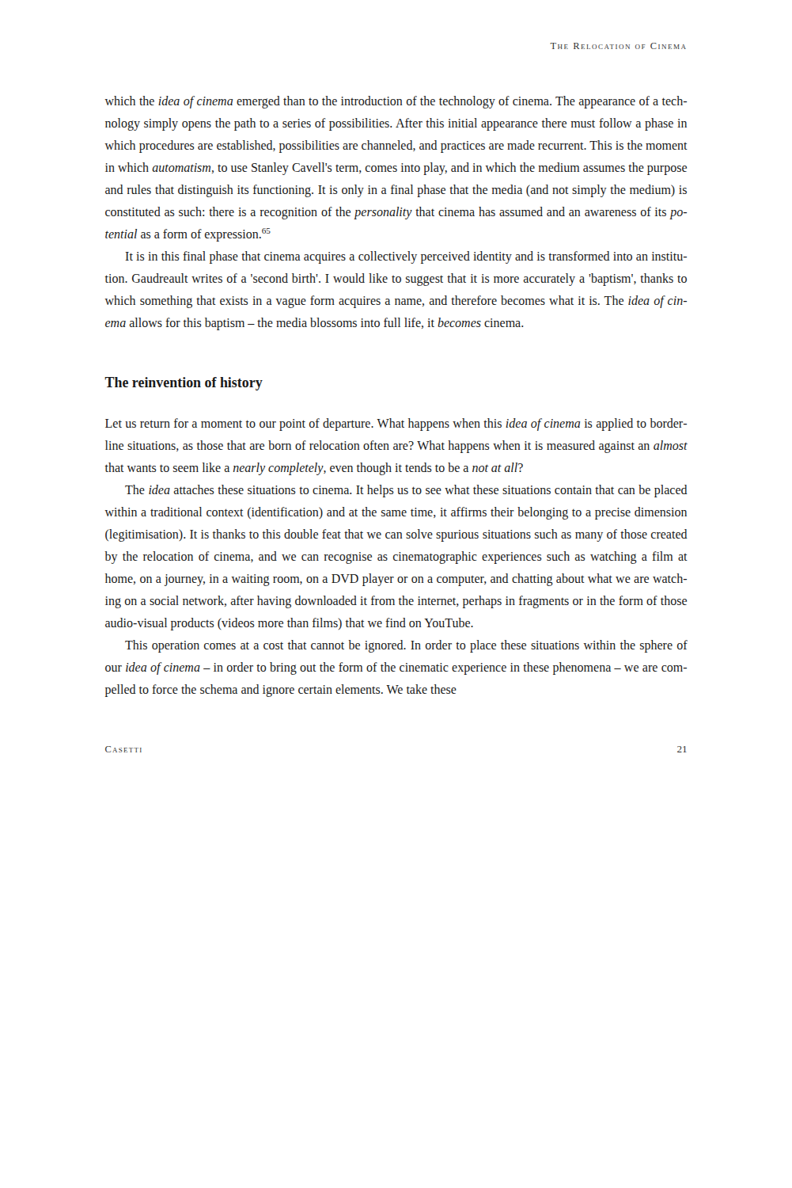The Relocation of Cinema
which the idea of cinema emerged than to the introduction of the technology of cinema. The appearance of a technology simply opens the path to a series of possibilities. After this initial appearance there must follow a phase in which procedures are established, possibilities are channeled, and practices are made recurrent. This is the moment in which automatism, to use Stanley Cavell's term, comes into play, and in which the medium assumes the purpose and rules that distinguish its functioning. It is only in a final phase that the media (and not simply the medium) is constituted as such: there is a recognition of the personality that cinema has assumed and an awareness of its potential as a form of expression.65
It is in this final phase that cinema acquires a collectively perceived identity and is transformed into an institution. Gaudreault writes of a 'second birth'. I would like to suggest that it is more accurately a 'baptism', thanks to which something that exists in a vague form acquires a name, and therefore becomes what it is. The idea of cinema allows for this baptism – the media blossoms into full life, it becomes cinema.
The reinvention of history
Let us return for a moment to our point of departure. What happens when this idea of cinema is applied to borderline situations, as those that are born of relocation often are? What happens when it is measured against an almost that wants to seem like a nearly completely, even though it tends to be a not at all?
The idea attaches these situations to cinema. It helps us to see what these situations contain that can be placed within a traditional context (identification) and at the same time, it affirms their belonging to a precise dimension (legitimisation). It is thanks to this double feat that we can solve spurious situations such as many of those created by the relocation of cinema, and we can recognise as cinematographic experiences such as watching a film at home, on a journey, in a waiting room, on a DVD player or on a computer, and chatting about what we are watching on a social network, after having downloaded it from the internet, perhaps in fragments or in the form of those audio-visual products (videos more than films) that we find on YouTube.
This operation comes at a cost that cannot be ignored. In order to place these situations within the sphere of our idea of cinema – in order to bring out the form of the cinematic experience in these phenomena – we are compelled to force the schema and ignore certain elements. We take these
Casetti 21